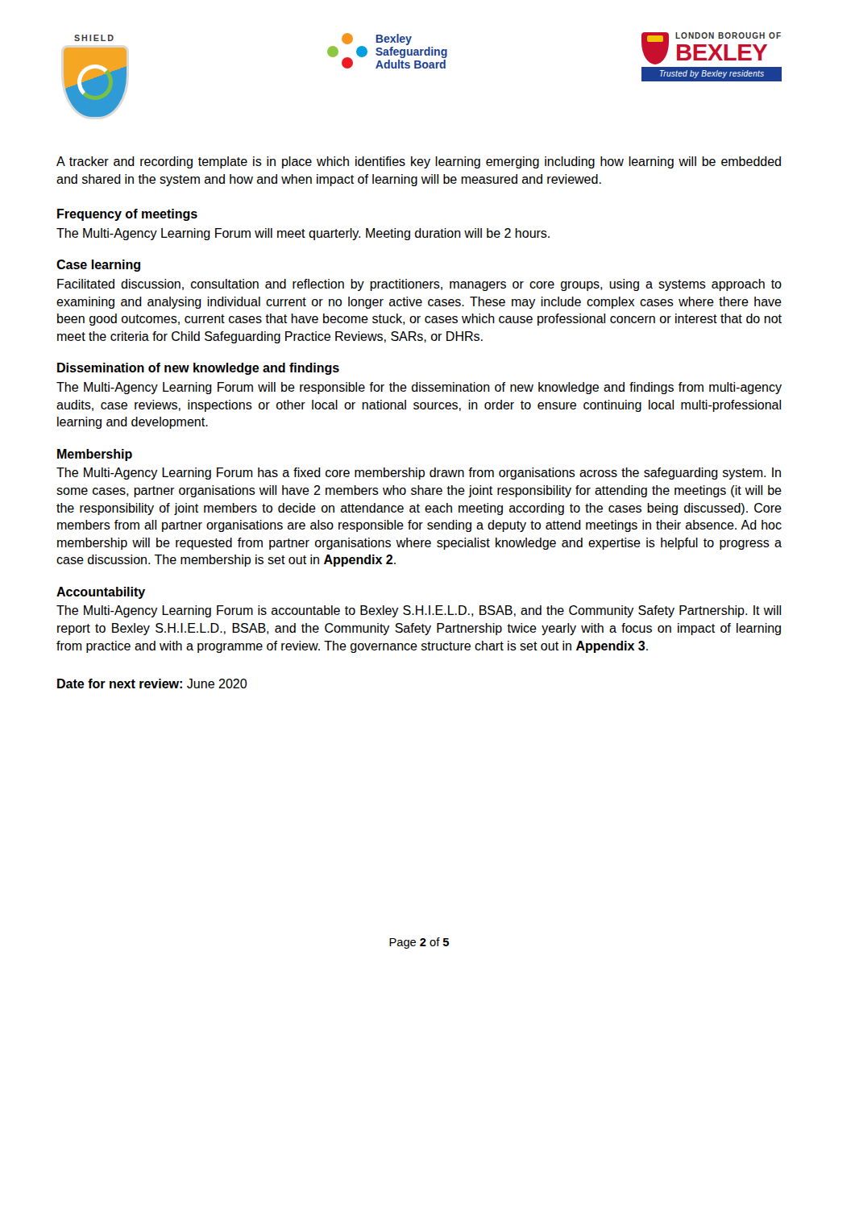SHIELD
Bexley
Safeguarding
Adults Board
LONDON BOROUGH OF
BEXLEY
Trusted by Bexley residents
A tracker and recording template is in place which identifies key learning emerging including how learning will be embedded and shared in the system and how and when impact of learning will be measured and reviewed.
Frequency of meetings
The Multi-Agency Learning Forum will meet quarterly. Meeting duration will be 2 hours.
Case learning
Facilitated discussion, consultation and reflection by practitioners, managers or core groups, using a systems approach to examining and analysing individual current or no longer active cases. These may include complex cases where there have been good outcomes, current cases that have become stuck, or cases which cause professional concern or interest that do not meet the criteria for Child Safeguarding Practice Reviews, SARs, or DHRs.
Dissemination of new knowledge and findings
The Multi-Agency Learning Forum will be responsible for the dissemination of new knowledge and findings from multi-agency audits, case reviews, inspections or other local or national sources, in order to ensure continuing local multi-professional learning and development.
Membership
The Multi-Agency Learning Forum has a fixed core membership drawn from organisations across the safeguarding system. In some cases, partner organisations will have 2 members who share the joint responsibility for attending the meetings (it will be the responsibility of joint members to decide on attendance at each meeting according to the cases being discussed). Core members from all partner organisations are also responsible for sending a deputy to attend meetings in their absence. Ad hoc membership will be requested from partner organisations where specialist knowledge and expertise is helpful to progress a case discussion. The membership is set out in Appendix 2.
Accountability
The Multi-Agency Learning Forum is accountable to Bexley S.H.I.E.L.D., BSAB, and the Community Safety Partnership. It will report to Bexley S.H.I.E.L.D., BSAB, and the Community Safety Partnership twice yearly with a focus on impact of learning from practice and with a programme of review. The governance structure chart is set out in Appendix 3.
Date for next review: June 2020
Page 2 of 5